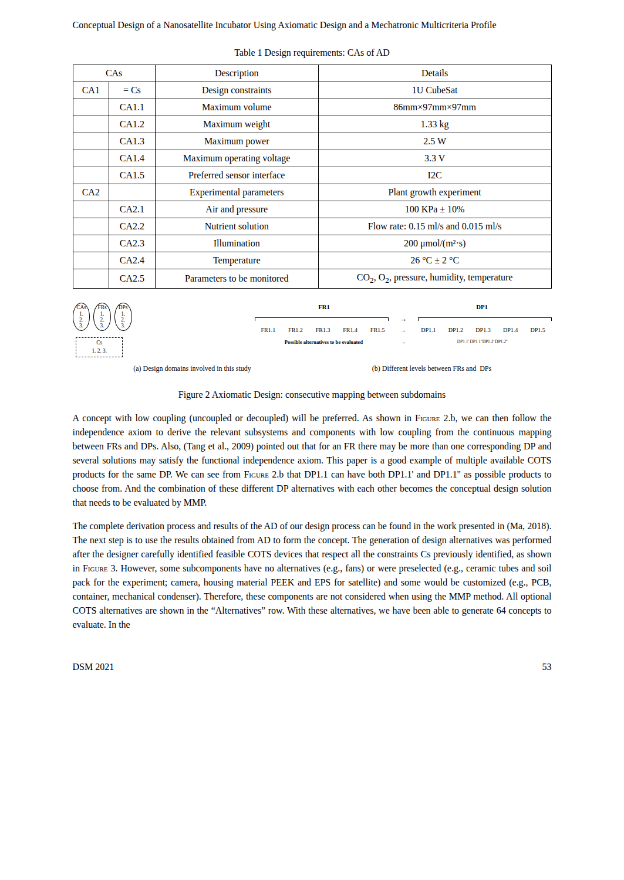Conceptual Design of a Nanosatellite Incubator Using Axiomatic Design and a Mechatronic Multicriteria Profile
Table 1 Design requirements: CAs of AD
| CAs | Description | Details |
| CA1 | = Cs | Design constraints | 1U CubeSat |
| | CA1.1 | Maximum volume | 86mm×97mm×97mm |
| | CA1.2 | Maximum weight | 1.33 kg |
| | CA1.3 | Maximum power | 2.5 W |
| | CA1.4 | Maximum operating voltage | 3.3 V |
| | CA1.5 | Preferred sensor interface | I2C |
| CA2 | | Experimental parameters | Plant growth experiment |
| | CA2.1 | Air and pressure | 100 KPa ± 10% |
| | CA2.2 | Nutrient solution | Flow rate: 0.15 ml/s and 0.015 ml/s |
| | CA2.3 | Illumination | 200 μmol/(m²·s) |
| | CA2.4 | Temperature | 26 °C ± 2 °C |
| | CA2.5 | Parameters to be monitored | CO 2 , O 2 , pressure, humidity, temperature |
CAs 1. 2. 3.
FRs 1. 2. 3.
DPs 1. 2. 3.
Cs 1. 2. 3.
FR1 DP1
→
FR1.1 FR1.2 FR1.3 FR1.4 FR1.5
→
DP1.1 DP1.2 DP1.3 DP1.4 DP1.5
Possible alternatives to be evaluated
→
DP1.1' DP1.1''DP1.2' DP1.2''
(a) Design domains involved in this study (b) Different levels between FRs and DPs
Figure 2 Axiomatic Design: consecutive mapping between subdomains
A concept with low coupling (uncoupled or decoupled) will be preferred. As shown in Figure 2.b, we can then follow the independence axiom to derive the relevant subsystems and components with low coupling from the continuous mapping between FRs and DPs. Also, (Tang et al., 2009) pointed out that for an FR there may be more than one corresponding DP and several solutions may satisfy the functional independence axiom. This paper is a good example of multiple available COTS products for the same DP. We can see from Figure 2.b that DP1.1 can have both DP1.1' and DP1.1'' as possible products to choose from. And the combination of these different DP alternatives with each other becomes the conceptual design solution that needs to be evaluated by MMP.
The complete derivation process and results of the AD of our design process can be found in the work presented in (Ma, 2018). The next step is to use the results obtained from AD to form the concept. The generation of design alternatives was performed after the designer carefully identified feasible COTS devices that respect all the constraints Cs previously identified, as shown in Figure 3. However, some subcomponents have no alternatives (e.g., fans) or were preselected (e.g., ceramic tubes and soil pack for the experiment; camera, housing material PEEK and EPS for satellite) and some would be customized (e.g., PCB, container, mechanical condenser). Therefore, these components are not considered when using the MMP method. All optional COTS alternatives are shown in the “Alternatives” row. With these alternatives, we have been able to generate 64 concepts to evaluate. In the
DSM 2021 53